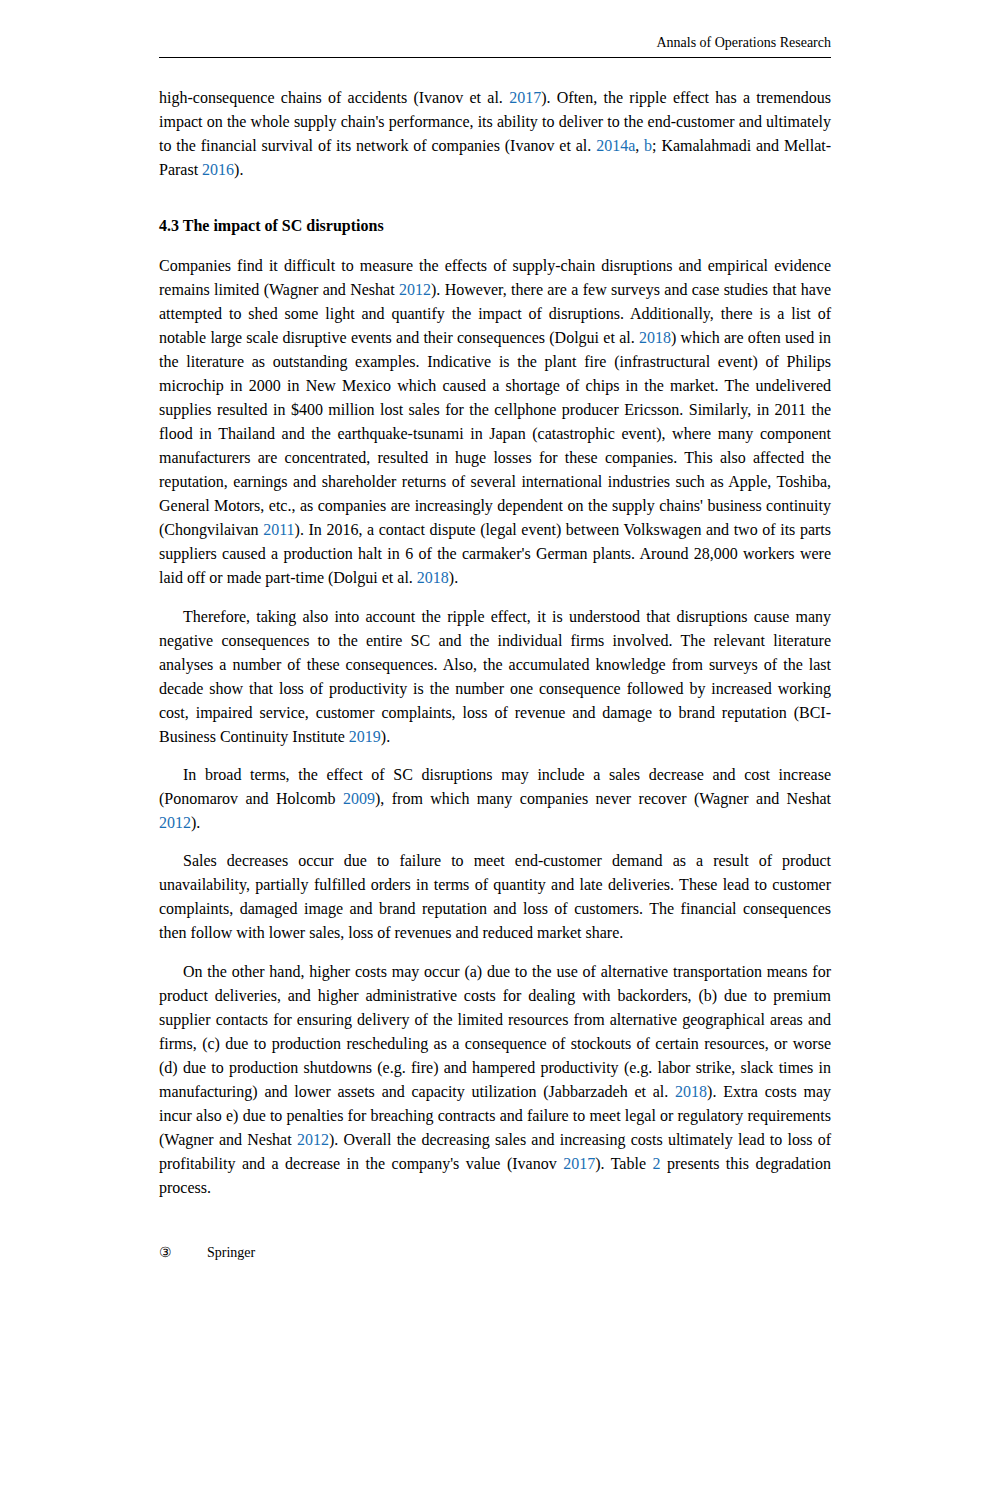Annals of Operations Research
high-consequence chains of accidents (Ivanov et al. 2017). Often, the ripple effect has a tremendous impact on the whole supply chain's performance, its ability to deliver to the end-customer and ultimately to the financial survival of its network of companies (Ivanov et al. 2014a, b; Kamalahmadi and Mellat-Parast 2016).
4.3 The impact of SC disruptions
Companies find it difficult to measure the effects of supply-chain disruptions and empirical evidence remains limited (Wagner and Neshat 2012). However, there are a few surveys and case studies that have attempted to shed some light and quantify the impact of disruptions. Additionally, there is a list of notable large scale disruptive events and their consequences (Dolgui et al. 2018) which are often used in the literature as outstanding examples. Indicative is the plant fire (infrastructural event) of Philips microchip in 2000 in New Mexico which caused a shortage of chips in the market. The undelivered supplies resulted in $400 million lost sales for the cellphone producer Ericsson. Similarly, in 2011 the flood in Thailand and the earthquake-tsunami in Japan (catastrophic event), where many component manufacturers are concentrated, resulted in huge losses for these companies. This also affected the reputation, earnings and shareholder returns of several international industries such as Apple, Toshiba, General Motors, etc., as companies are increasingly dependent on the supply chains' business continuity (Chongvilaivan 2011). In 2016, a contact dispute (legal event) between Volkswagen and two of its parts suppliers caused a production halt in 6 of the carmaker's German plants. Around 28,000 workers were laid off or made part-time (Dolgui et al. 2018).
Therefore, taking also into account the ripple effect, it is understood that disruptions cause many negative consequences to the entire SC and the individual firms involved. The relevant literature analyses a number of these consequences. Also, the accumulated knowledge from surveys of the last decade show that loss of productivity is the number one consequence followed by increased working cost, impaired service, customer complaints, loss of revenue and damage to brand reputation (BCI-Business Continuity Institute 2019).
In broad terms, the effect of SC disruptions may include a sales decrease and cost increase (Ponomarov and Holcomb 2009), from which many companies never recover (Wagner and Neshat 2012).
Sales decreases occur due to failure to meet end-customer demand as a result of product unavailability, partially fulfilled orders in terms of quantity and late deliveries. These lead to customer complaints, damaged image and brand reputation and loss of customers. The financial consequences then follow with lower sales, loss of revenues and reduced market share.
On the other hand, higher costs may occur (a) due to the use of alternative transportation means for product deliveries, and higher administrative costs for dealing with backorders, (b) due to premium supplier contacts for ensuring delivery of the limited resources from alternative geographical areas and firms, (c) due to production rescheduling as a consequence of stockouts of certain resources, or worse (d) due to production shutdowns (e.g. fire) and hampered productivity (e.g. labor strike, slack times in manufacturing) and lower assets and capacity utilization (Jabbarzadeh et al. 2018). Extra costs may incur also e) due to penalties for breaching contracts and failure to meet legal or regulatory requirements (Wagner and Neshat 2012). Overall the decreasing sales and increasing costs ultimately lead to loss of profitability and a decrease in the company's value (Ivanov 2017). Table 2 presents this degradation process.
③ Springer